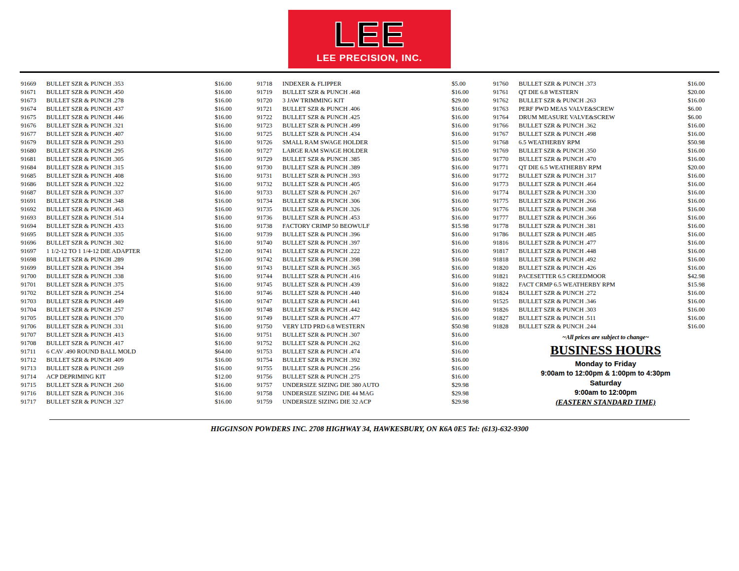LEE
LEE PRECISION, INC.
| 91669 | BULLET SZR & PUNCH .353 | $16.00 |
| 91671 | BULLET SZR & PUNCH .450 | $16.00 |
| 91673 | BULLET SZR & PUNCH .278 | $16.00 |
| 91674 | BULLET SZR & PUNCH .437 | $16.00 |
| 91675 | BULLET SZR & PUNCH .446 | $16.00 |
| 91676 | BULLET SZR & PUNCH .321 | $16.00 |
| 91677 | BULLET SZR & PUNCH .407 | $16.00 |
| 91679 | BULLET SZR & PUNCH .293 | $16.00 |
| 91680 | BULLET SZR & PUNCH .295 | $16.00 |
| 91681 | BULLET SZR & PUNCH .305 | $16.00 |
| 91684 | BULLET SZR & PUNCH .315 | $16.00 |
| 91685 | BULLET SZR & PUNCH .408 | $16.00 |
| 91686 | BULLET SZR & PUNCH .322 | $16.00 |
| 91687 | BULLET SZR & PUNCH .337 | $16.00 |
| 91691 | BULLET SZR & PUNCH .348 | $16.00 |
| 91692 | BULLET SZR & PUNCH .463 | $16.00 |
| 91693 | BULLET SZR & PUNCH .514 | $16.00 |
| 91694 | BULLET SZR & PUNCH .433 | $16.00 |
| 91695 | BULLET SZR & PUNCH .335 | $16.00 |
| 91696 | BULLET SZR & PUNCH .302 | $16.00 |
| 91697 | 1 1/2-12 TO 1 1/4-12 DIE ADAPTER | $12.00 |
| 91698 | BULLET SZR & PUNCH .289 | $16.00 |
| 91699 | BULLET SZR & PUNCH .394 | $16.00 |
| 91700 | BULLET SZR & PUNCH .338 | $16.00 |
| 91701 | BULLET SZR & PUNCH .375 | $16.00 |
| 91702 | BULLET SZR & PUNCH .254 | $16.00 |
| 91703 | BULLET SZR & PUNCH .449 | $16.00 |
| 91704 | BULLET SZR & PUNCH .257 | $16.00 |
| 91705 | BULLET SZR & PUNCH .370 | $16.00 |
| 91706 | BULLET SZR & PUNCH .331 | $16.00 |
| 91707 | BULLET SZR & PUNCH .413 | $16.00 |
| 91708 | BULLET SZR & PUNCH .417 | $16.00 |
| 91711 | 6 CAV .490 ROUND BALL MOLD | $64.00 |
| 91712 | BULLET SZR & PUNCH .409 | $16.00 |
| 91713 | BULLET SZR & PUNCH .269 | $16.00 |
| 91714 | ACP DEPRIMING KIT | $12.00 |
| 91715 | BULLET SZR & PUNCH .260 | $16.00 |
| 91716 | BULLET SZR & PUNCH .316 | $16.00 |
| 91717 | BULLET SZR & PUNCH .327 | $16.00 |
| 91718 | INDEXER & FLIPPER | $5.00 |
| 91719 | BULLET SZR & PUNCH .468 | $16.00 |
| 91720 | 3 JAW TRIMMING KIT | $29.00 |
| 91721 | BULLET SZR & PUNCH .406 | $16.00 |
| 91722 | BULLET SZR & PUNCH .425 | $16.00 |
| 91723 | BULLET SZR & PUNCH .499 | $16.00 |
| 91725 | BULLET SZR & PUNCH .434 | $16.00 |
| 91726 | SMALL RAM SWAGE HOLDER | $15.00 |
| 91727 | LARGE RAM SWAGE HOLDER | $15.00 |
| 91729 | BULLET SZR & PUNCH .385 | $16.00 |
| 91730 | BULLET SZR & PUNCH .389 | $16.00 |
| 91731 | BULLET SZR & PUNCH .393 | $16.00 |
| 91732 | BULLET SZR & PUNCH .405 | $16.00 |
| 91733 | BULLET SZR & PUNCH .267 | $16.00 |
| 91734 | BULLET SZR & PUNCH .306 | $16.00 |
| 91735 | BULLET SZR & PUNCH .326 | $16.00 |
| 91736 | BULLET SZR & PUNCH .453 | $16.00 |
| 91738 | FACTORY CRIMP 50 BEOWULF | $15.98 |
| 91739 | BULLET SZR & PUNCH .396 | $16.00 |
| 91740 | BULLET SZR & PUNCH .397 | $16.00 |
| 91741 | BULLET SZR & PUNCH .222 | $16.00 |
| 91742 | BULLET SZR & PUNCH .398 | $16.00 |
| 91743 | BULLET SZR & PUNCH .365 | $16.00 |
| 91744 | BULLET SZR & PUNCH .416 | $16.00 |
| 91745 | BULLET SZR & PUNCH .439 | $16.00 |
| 91746 | BULLET SZR & PUNCH .440 | $16.00 |
| 91747 | BULLET SZR & PUNCH .441 | $16.00 |
| 91748 | BULLET SZR & PUNCH .442 | $16.00 |
| 91749 | BULLET SZR & PUNCH .477 | $16.00 |
| 91750 | VERY LTD PRD 6.8 WESTERN | $50.98 |
| 91751 | BULLET SZR & PUNCH .307 | $16.00 |
| 91752 | BULLET SZR & PUNCH .262 | $16.00 |
| 91753 | BULLET SZR & PUNCH .474 | $16.00 |
| 91754 | BULLET SZR & PUNCH .392 | $16.00 |
| 91755 | BULLET SZR & PUNCH .256 | $16.00 |
| 91756 | BULLET SZR & PUNCH .275 | $16.00 |
| 91757 | UNDERSIZE SIZING DIE 380 AUTO | $29.98 |
| 91758 | UNDERSIZE SIZING DIE 44 MAG | $29.98 |
| 91759 | UNDERSIZE SIZING DIE 32 ACP | $29.98 |
| 91760 | BULLET SZR & PUNCH .373 | $16.00 |
| 91761 | QT DIE 6.8 WESTERN | $20.00 |
| 91762 | BULLET SZR & PUNCH .263 | $16.00 |
| 91763 | PERF PWD MEAS VALVE&SCREW | $6.00 |
| 91764 | DRUM MEASURE VALVE&SCREW | $6.00 |
| 91766 | BULLET SZR & PUNCH .362 | $16.00 |
| 91767 | BULLET SZR & PUNCH .498 | $16.00 |
| 91768 | 6.5 WEATHERBY RPM | $50.98 |
| 91769 | BULLET SZR & PUNCH .350 | $16.00 |
| 91770 | BULLET SZR & PUNCH .470 | $16.00 |
| 91771 | QT DIE 6.5 WEATHERBY RPM | $20.00 |
| 91772 | BULLET SZR & PUNCH .317 | $16.00 |
| 91773 | BULLET SZR & PUNCH .464 | $16.00 |
| 91774 | BULLET SZR & PUNCH .330 | $16.00 |
| 91775 | BULLET SZR & PUNCH .266 | $16.00 |
| 91776 | BULLET SZR & PUNCH .368 | $16.00 |
| 91777 | BULLET SZR & PUNCH .366 | $16.00 |
| 91778 | BULLET SZR & PUNCH .381 | $16.00 |
| 91786 | BULLET SZR & PUNCH .485 | $16.00 |
| 91816 | BULLET SZR & PUNCH .477 | $16.00 |
| 91817 | BULLET SZR & PUNCH .448 | $16.00 |
| 91818 | BULLET SZR & PUNCH .492 | $16.00 |
| 91820 | BULLET SZR & PUNCH .426 | $16.00 |
| 91821 | PACESETTER 6.5 CREEDMOOR | $42.98 |
| 91822 | FACT CRMP 6.5 WEATHERBY RPM | $15.98 |
| 91824 | BULLET SZR & PUNCH .272 | $16.00 |
| 91525 | BULLET SZR & PUNCH .346 | $16.00 |
| 91826 | BULLET SZR & PUNCH .303 | $16.00 |
| 91827 | BULLET SZR & PUNCH .511 | $16.00 |
| 91828 | BULLET SZR & PUNCH .244 | $16.00 |
~All prices are subject to change~
BUSINESS HOURS
Monday to Friday
9:00am to 12:00pm & 1:00pm to 4:30pm
Saturday
9:00am to 12:00pm
(EASTERN STANDARD TIME)
HIGGINSON POWDERS INC. 2708 HIGHWAY 34, HAWKESBURY, ON K6A 0E5 Tel: (613)-632-9300